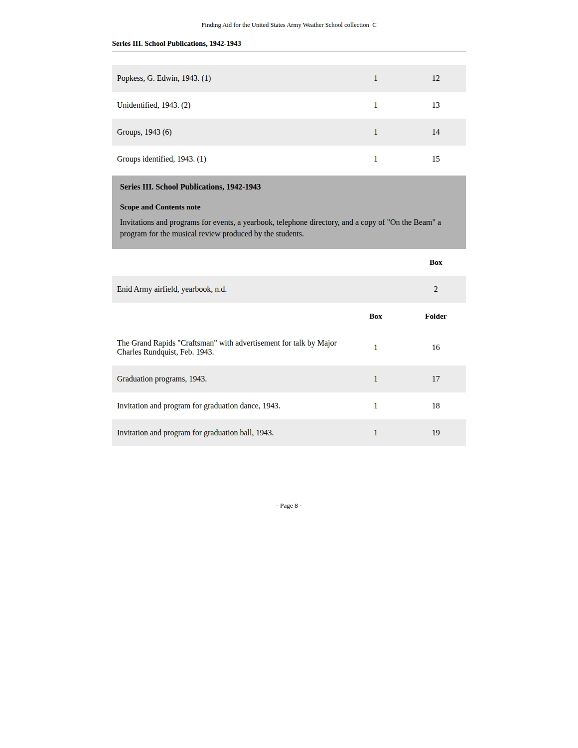Finding Aid for the United States Army Weather School collection C
Series III. School Publications, 1942-1943
| Popkess, G. Edwin, 1943. (1) | 1 | 12 |
| Unidentified, 1943. (2) | 1 | 13 |
| Groups, 1943 (6) | 1 | 14 |
| Groups identified, 1943. (1) | 1 | 15 |
Series III. School Publications, 1942-1943
Scope and Contents note
Invitations and programs for events, a yearbook, telephone directory, and a copy of "On the Beam" a program for the musical review produced by the students.
| | | Box |
| Enid Army airfield, yearbook, n.d. | | 2 |
| | Box | Folder |
| The Grand Rapids "Craftsman" with advertisement for talk by Major Charles Rundquist, Feb. 1943. | 1 | 16 |
| Graduation programs, 1943. | 1 | 17 |
| Invitation and program for graduation dance, 1943. | 1 | 18 |
| Invitation and program for graduation ball, 1943. | 1 | 19 |
- Page 8 -